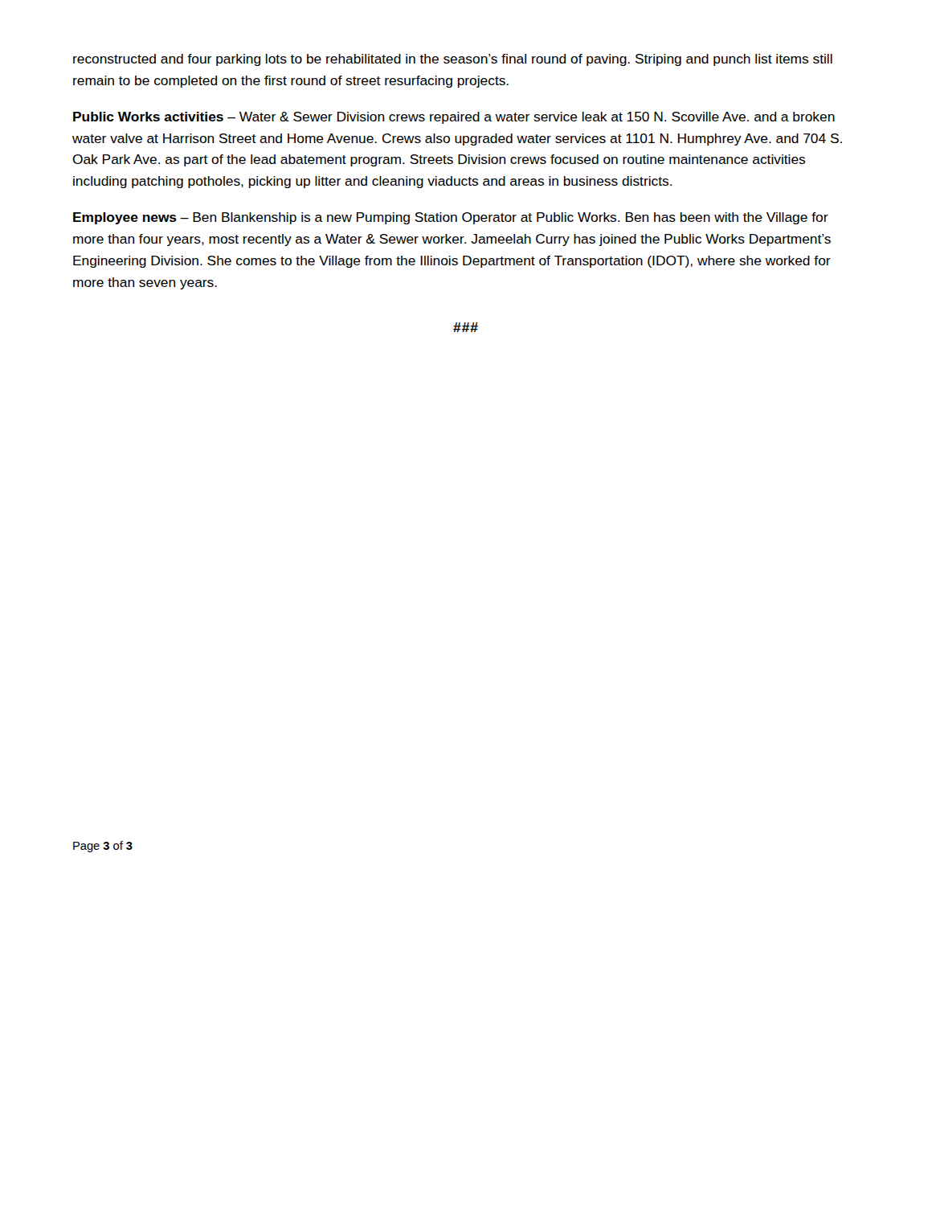reconstructed and four parking lots to be rehabilitated in the season’s final round of paving. Striping and punch list items still remain to be completed on the first round of street resurfacing projects.
Public Works activities – Water & Sewer Division crews repaired a water service leak at 150 N. Scoville Ave. and a broken water valve at Harrison Street and Home Avenue. Crews also upgraded water services at 1101 N. Humphrey Ave. and 704 S. Oak Park Ave. as part of the lead abatement program. Streets Division crews focused on routine maintenance activities including patching potholes, picking up litter and cleaning viaducts and areas in business districts.
Employee news – Ben Blankenship is a new Pumping Station Operator at Public Works. Ben has been with the Village for more than four years, most recently as a Water & Sewer worker. Jameelah Curry has joined the Public Works Department’s Engineering Division. She comes to the Village from the Illinois Department of Transportation (IDOT), where she worked for more than seven years.
###
Page 3 of 3